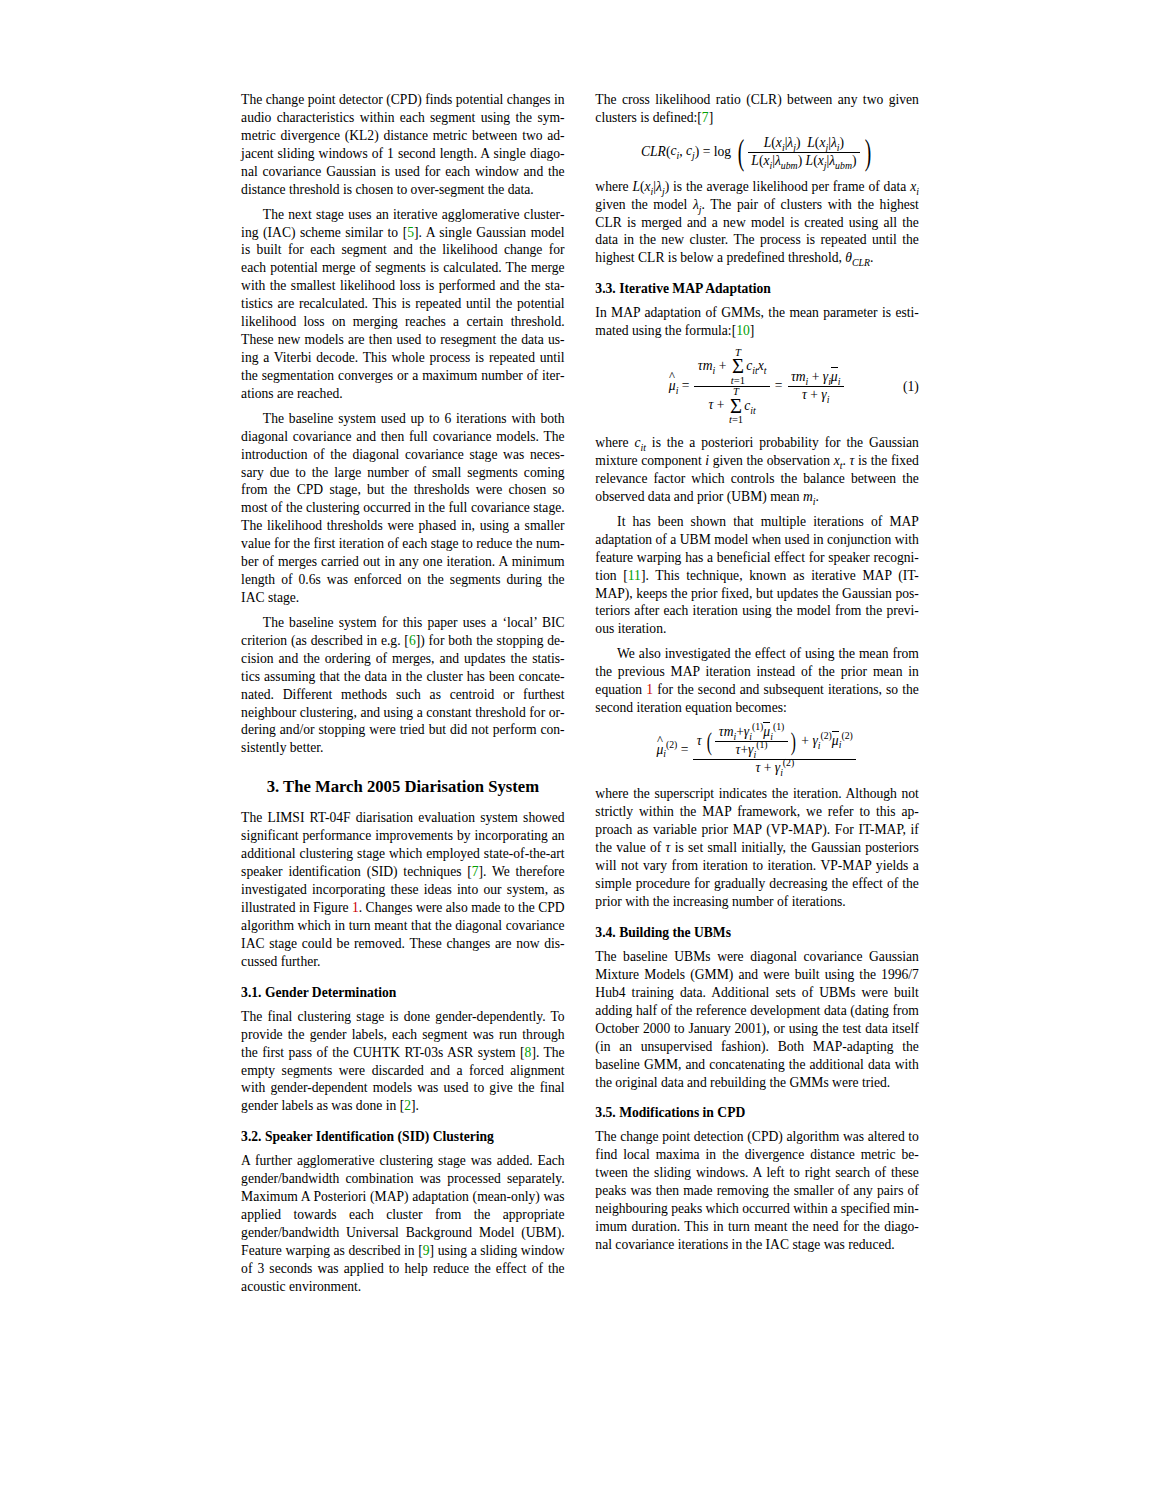The change point detector (CPD) finds potential changes in audio characteristics within each segment using the symmetric divergence (KL2) distance metric between two adjacent sliding windows of 1 second length. A single diagonal covariance Gaussian is used for each window and the distance threshold is chosen to over-segment the data.
The next stage uses an iterative agglomerative clustering (IAC) scheme similar to [5]. A single Gaussian model is built for each segment and the likelihood change for each potential merge of segments is calculated. The merge with the smallest likelihood loss is performed and the statistics are recalculated. This is repeated until the potential likelihood loss on merging reaches a certain threshold. These new models are then used to resegment the data using a Viterbi decode. This whole process is repeated until the segmentation converges or a maximum number of iterations are reached.
The baseline system used up to 6 iterations with both diagonal covariance and then full covariance models. The introduction of the diagonal covariance stage was necessary due to the large number of small segments coming from the CPD stage, but the thresholds were chosen so most of the clustering occurred in the full covariance stage. The likelihood thresholds were phased in, using a smaller value for the first iteration of each stage to reduce the number of merges carried out in any one iteration. A minimum length of 0.6s was enforced on the segments during the IAC stage.
The baseline system for this paper uses a ‘local’ BIC criterion (as described in e.g. [6]) for both the stopping decision and the ordering of merges, and updates the statistics assuming that the data in the cluster has been concatenated. Different methods such as centroid or furthest neighbour clustering, and using a constant threshold for ordering and/or stopping were tried but did not perform consistently better.
3. The March 2005 Diarisation System
The LIMSI RT-04F diarisation evaluation system showed significant performance improvements by incorporating an additional clustering stage which employed state-of-the-art speaker identification (SID) techniques [7]. We therefore investigated incorporating these ideas into our system, as illustrated in Figure 1. Changes were also made to the CPD algorithm which in turn meant that the diagonal covariance IAC stage could be removed. These changes are now discussed further.
3.1. Gender Determination
The final clustering stage is done gender-dependently. To provide the gender labels, each segment was run through the first pass of the CUHTK RT-03s ASR system [8]. The empty segments were discarded and a forced alignment with gender-dependent models was used to give the final gender labels as was done in [2].
3.2. Speaker Identification (SID) Clustering
A further agglomerative clustering stage was added. Each gender/bandwidth combination was processed separately. Maximum A Posteriori (MAP) adaptation (mean-only) was applied towards each cluster from the appropriate gender/bandwidth Universal Background Model (UBM). Feature warping as described in [9] using a sliding window of 3 seconds was applied to help reduce the effect of the acoustic environment.
The cross likelihood ratio (CLR) between any two given clusters is defined:[7]
CLR(ci, cj) = log (L(xi|λj) L(xj|λi) L(xi|λubm) L(xj|λubm))
where L(xi|λj) is the average likelihood per frame of data xi given the model λj. The pair of clusters with the highest CLR is merged and a new model is created using all the data in the new cluster. The process is repeated until the highest CLR is below a predefined threshold, θCLR.
3.3. Iterative MAP Adaptation
In MAP adaptation of GMMs, the mean parameter is estimated using the formula:[10]
μi = τmi + TΣt=1 citxt τ + TΣt=1 cit = τmi + γi μi τ + γi (1)
where cit is the a posteriori probability for the Gaussian mixture component i given the observation xt. τ is the fixed relevance factor which controls the balance between the observed data and prior (UBM) mean mi.
It has been shown that multiple iterations of MAP adaptation of a UBM model when used in conjunction with feature warping has a beneficial effect for speaker recognition [11]. This technique, known as iterative MAP (IT-MAP), keeps the prior fixed, but updates the Gaussian posteriors after each iteration using the model from the previous iteration.
We also investigated the effect of using the mean from the previous MAP iteration instead of the prior mean in equation 1 for the second and subsequent iterations, so the second iteration equation becomes:
μi(2) = τ (τmi+γi(1)μi(1) τ+γi(1)) + γi(2)μi(2) τ + γi(2)
where the superscript indicates the iteration. Although not strictly within the MAP framework, we refer to this approach as variable prior MAP (VP-MAP). For IT-MAP, if the value of τ is set small initially, the Gaussian posteriors will not vary from iteration to iteration. VP-MAP yields a simple procedure for gradually decreasing the effect of the prior with the increasing number of iterations.
3.4. Building the UBMs
The baseline UBMs were diagonal covariance Gaussian Mixture Models (GMM) and were built using the 1996/7 Hub4 training data. Additional sets of UBMs were built adding half of the reference development data (dating from October 2000 to January 2001), or using the test data itself (in an unsupervised fashion). Both MAP-adapting the baseline GMM, and concatenating the additional data with the original data and rebuilding the GMMs were tried.
3.5. Modifications in CPD
The change point detection (CPD) algorithm was altered to find local maxima in the divergence distance metric between the sliding windows. A left to right search of these peaks was then made removing the smaller of any pairs of neighbouring peaks which occurred within a specified minimum duration. This in turn meant the need for the diagonal covariance iterations in the IAC stage was reduced.